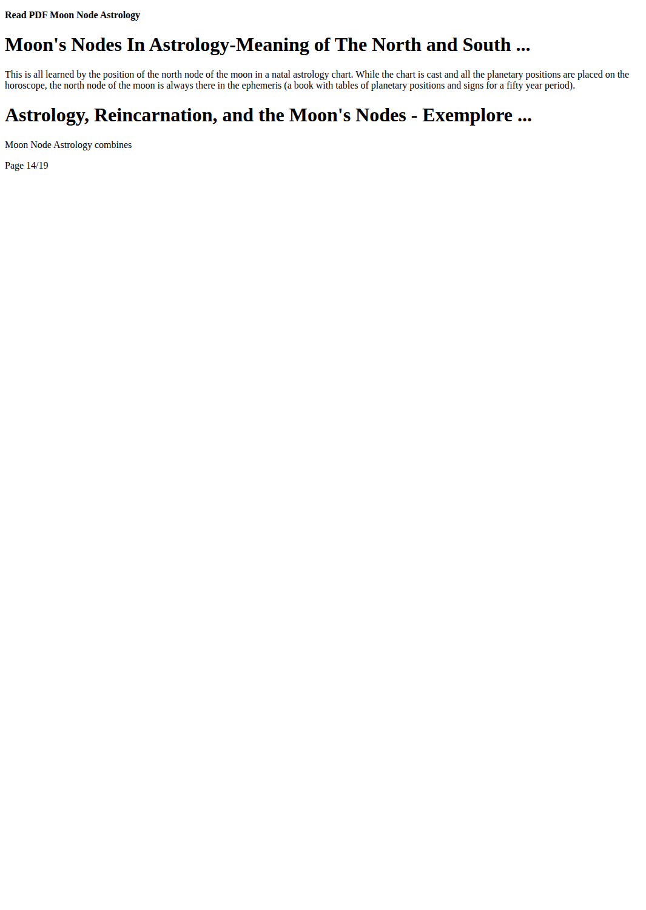Read PDF Moon Node Astrology
Moon's Nodes In Astrology-Meaning of The North and South ...
This is all learned by the position of the north node of the moon in a natal astrology chart. While the chart is cast and all the planetary positions are placed on the horoscope, the north node of the moon is always there in the ephemeris (a book with tables of planetary positions and signs for a fifty year period).
Astrology, Reincarnation, and the Moon's Nodes - Exemplore ...
Moon Node Astrology combines
Page 14/19